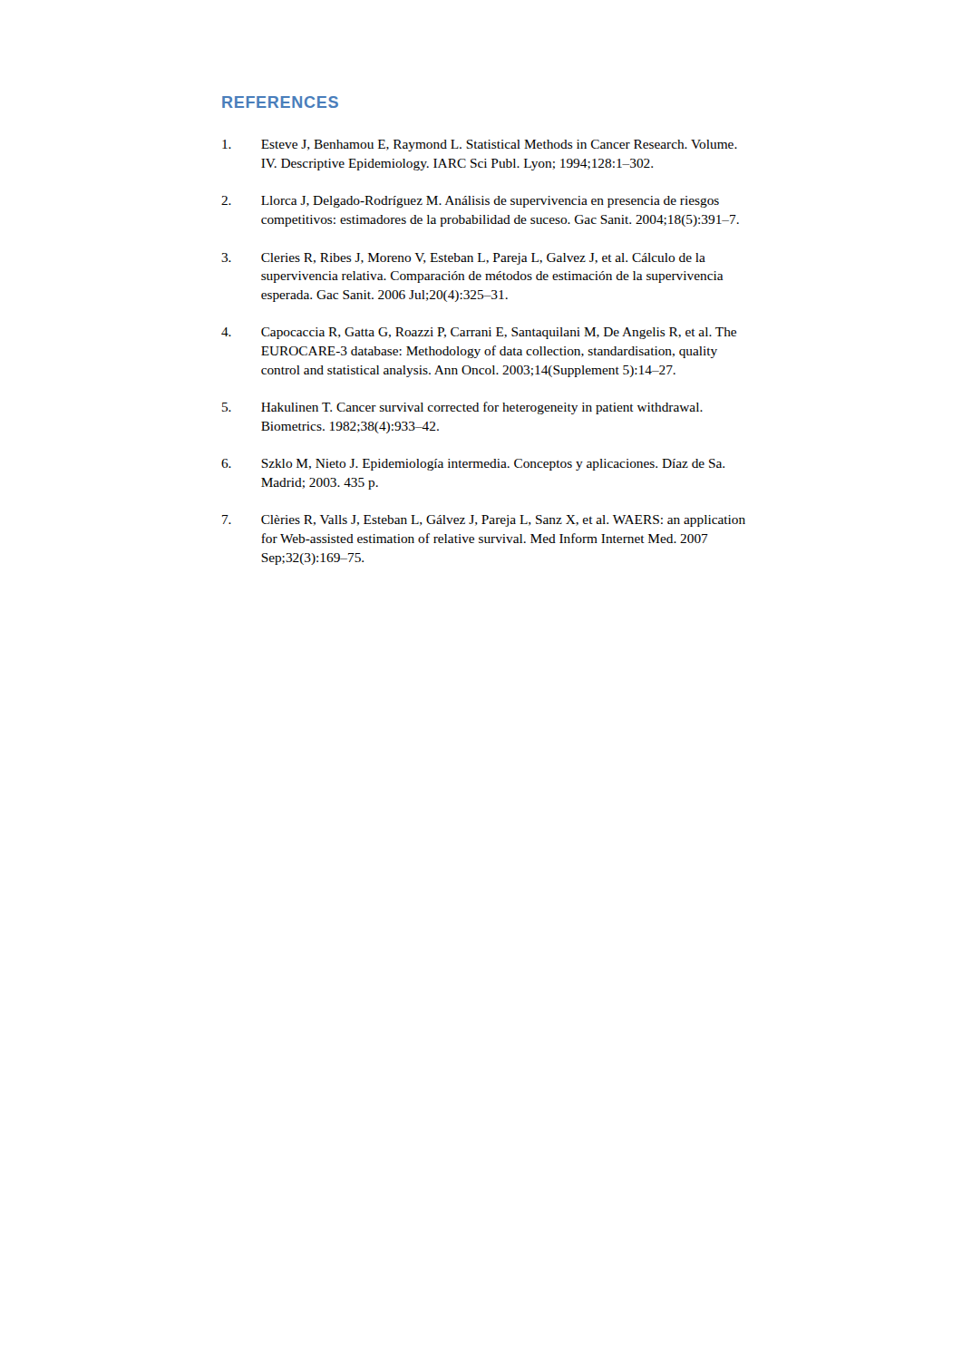REFERENCES
1. Esteve J, Benhamou E, Raymond L. Statistical Methods in Cancer Research. Volume. IV. Descriptive Epidemiology. IARC Sci Publ. Lyon; 1994;128:1–302.
2. Llorca J, Delgado-Rodríguez M. Análisis de supervivencia en presencia de riesgos competitivos: estimadores de la probabilidad de suceso. Gac Sanit. 2004;18(5):391–7.
3. Cleries R, Ribes J, Moreno V, Esteban L, Pareja L, Galvez J, et al. Cálculo de la supervivencia relativa. Comparación de métodos de estimación de la supervivencia esperada. Gac Sanit. 2006 Jul;20(4):325–31.
4. Capocaccia R, Gatta G, Roazzi P, Carrani E, Santaquilani M, De Angelis R, et al. The EUROCARE-3 database: Methodology of data collection, standardisation, quality control and statistical analysis. Ann Oncol. 2003;14(Supplement 5):14–27.
5. Hakulinen T. Cancer survival corrected for heterogeneity in patient withdrawal. Biometrics. 1982;38(4):933–42.
6. Szklo M, Nieto J. Epidemiología intermedia. Conceptos y aplicaciones. Díaz de Sa. Madrid; 2003. 435 p.
7. Clèries R, Valls J, Esteban L, Gálvez J, Pareja L, Sanz X, et al. WAERS: an application for Web-assisted estimation of relative survival. Med Inform Internet Med. 2007 Sep;32(3):169–75.